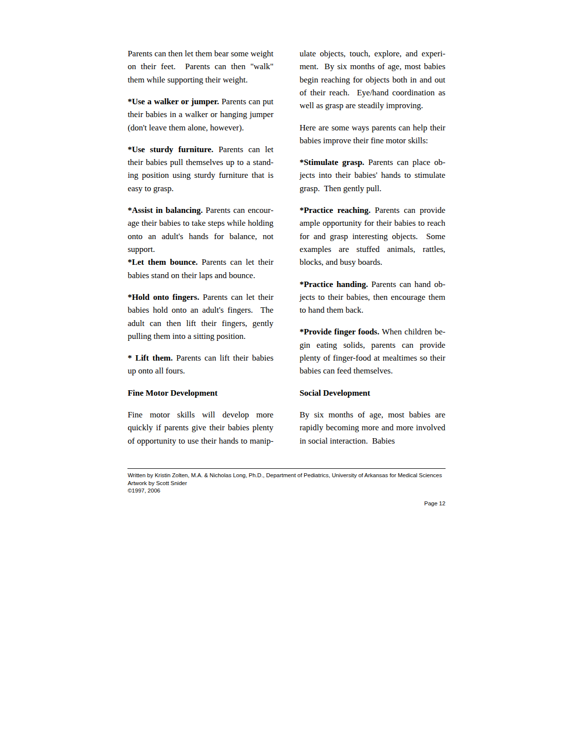Parents can then let them bear some weight on their feet. Parents can then "walk" them while supporting their weight.
*Use a walker or jumper. Parents can put their babies in a walker or hanging jumper (don't leave them alone, however).
*Use sturdy furniture. Parents can let their babies pull themselves up to a standing position using sturdy furniture that is easy to grasp.
*Assist in balancing. Parents can encourage their babies to take steps while holding onto an adult's hands for balance, not support.
*Let them bounce. Parents can let their babies stand on their laps and bounce.
*Hold onto fingers. Parents can let their babies hold onto an adult's fingers. The adult can then lift their fingers, gently pulling them into a sitting position.
* Lift them. Parents can lift their babies up onto all fours.
Fine Motor Development
Fine motor skills will develop more quickly if parents give their babies plenty of opportunity to use their hands to manipulate objects, touch, explore, and experiment. By six months of age, most babies begin reaching for objects both in and out of their reach. Eye/hand coordination as well as grasp are steadily improving.
Here are some ways parents can help their babies improve their fine motor skills:
*Stimulate grasp. Parents can place objects into their babies' hands to stimulate grasp. Then gently pull.
*Practice reaching. Parents can provide ample opportunity for their babies to reach for and grasp interesting objects. Some examples are stuffed animals, rattles, blocks, and busy boards.
*Practice handing. Parents can hand objects to their babies, then encourage them to hand them back.
*Provide finger foods. When children begin eating solids, parents can provide plenty of finger-food at mealtimes so their babies can feed themselves.
Social Development
By six months of age, most babies are rapidly becoming more and more involved in social interaction. Babies
Written by Kristin Zolten, M.A. & Nicholas Long, Ph.D., Department of Pediatrics, University of Arkansas for Medical Sciences
Artwork by Scott Snider
©1997, 2006
Page 12